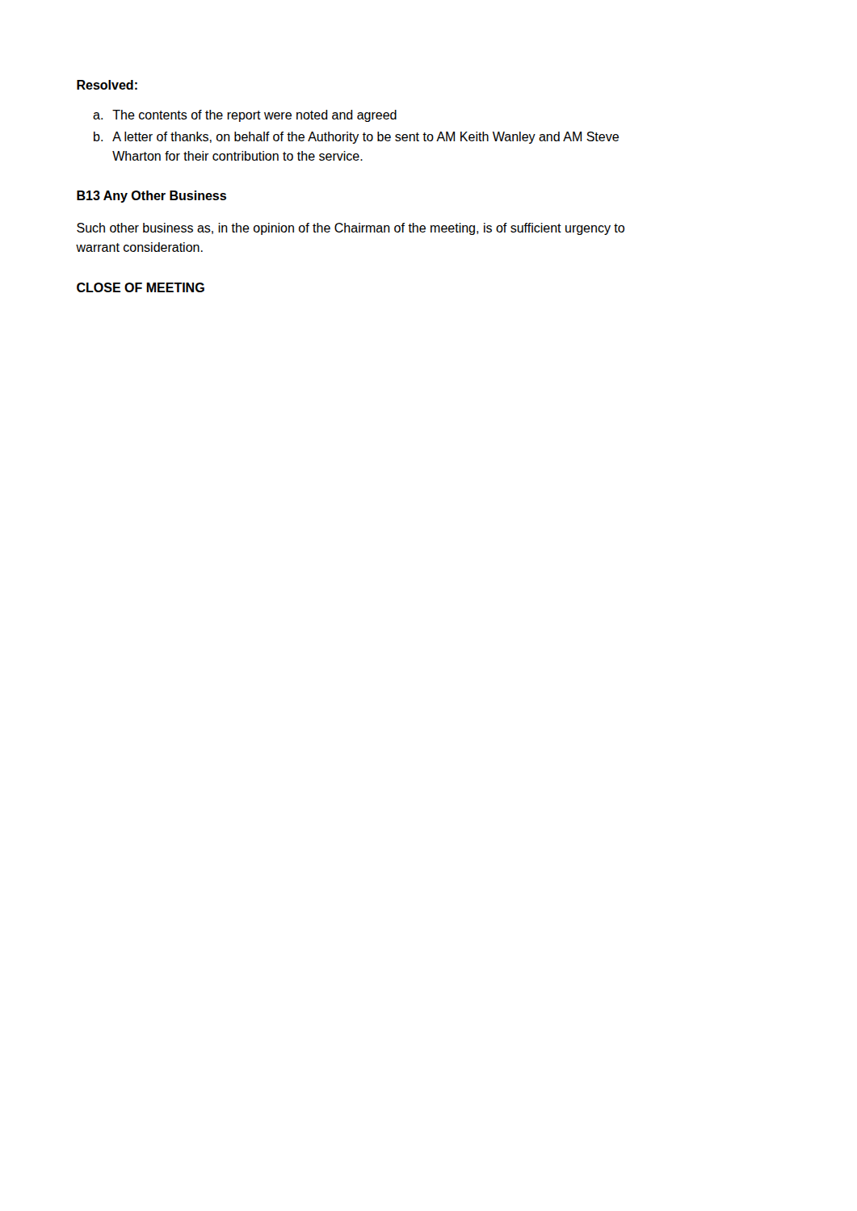Resolved:
The contents of the report were noted and agreed
A letter of thanks, on behalf of the Authority to be sent to AM Keith Wanley and AM Steve Wharton for their contribution to the service.
B13 Any Other Business
Such other business as, in the opinion of the Chairman of the meeting, is of sufficient urgency to warrant consideration.
CLOSE OF MEETING